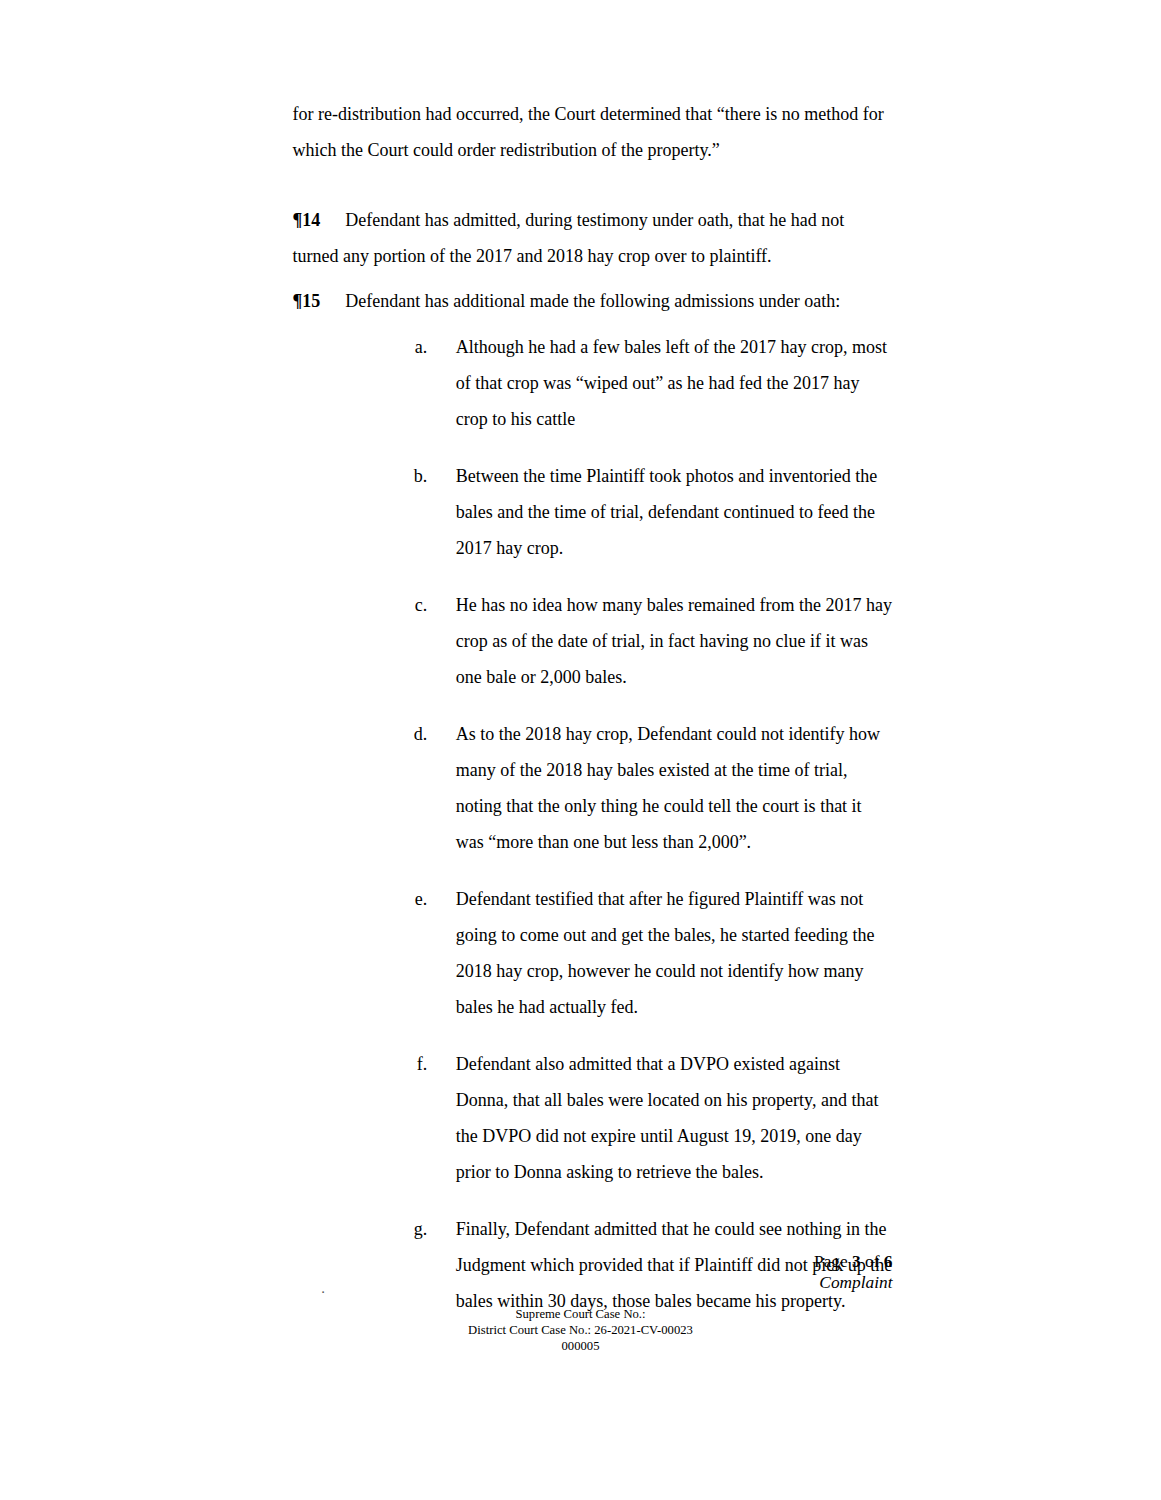for re-distribution had occurred, the Court determined that “there is no method for which the Court could order redistribution of the property.”
¶14 Defendant has admitted, during testimony under oath, that he had not turned any portion of the 2017 and 2018 hay crop over to plaintiff.
¶15 Defendant has additional made the following admissions under oath:
Although he had a few bales left of the 2017 hay crop, most of that crop was “wiped out” as he had fed the 2017 hay crop to his cattle
Between the time Plaintiff took photos and inventoried the bales and the time of trial, defendant continued to feed the 2017 hay crop.
He has no idea how many bales remained from the 2017 hay crop as of the date of trial, in fact having no clue if it was one bale or 2,000 bales.
As to the 2018 hay crop, Defendant could not identify how many of the 2018 hay bales existed at the time of trial, noting that the only thing he could tell the court is that it was “more than one but less than 2,000”.
Defendant testified that after he figured Plaintiff was not going to come out and get the bales, he started feeding the 2018 hay crop, however he could not identify how many bales he had actually fed.
Defendant also admitted that a DVPO existed against Donna, that all bales were located on his property, and that the DVPO did not expire until August 19, 2019, one day prior to Donna asking to retrieve the bales.
Finally, Defendant admitted that he could see nothing in the Judgment which provided that if Plaintiff did not pick up the bales within 30 days, those bales became his property.
.
Page 3 of 6
Complaint
Supreme Court Case No.:
District Court Case No.: 26-2021-CV-00023
000005